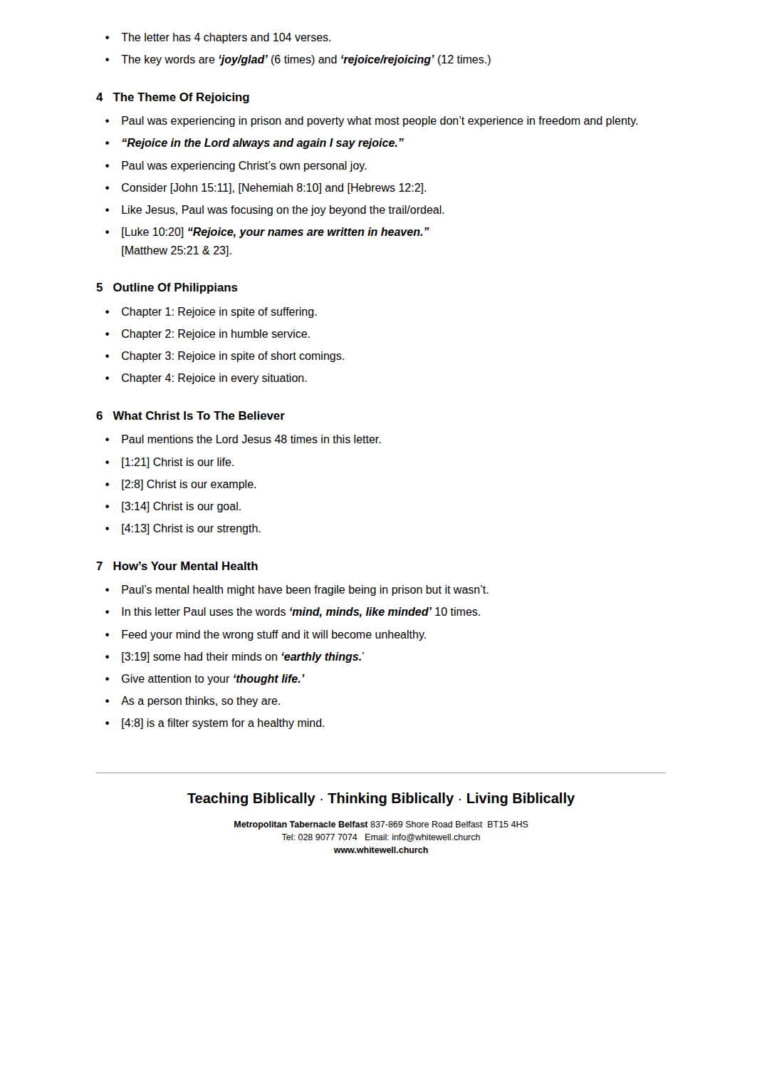The letter has 4 chapters and 104 verses.
The key words are ‘joy/glad’ (6 times) and ‘rejoice/rejoicing’ (12 times.)
4 The Theme Of Rejoicing
Paul was experiencing in prison and poverty what most people don’t experience in freedom and plenty.
“Rejoice in the Lord always and again I say rejoice.”
Paul was experiencing Christ’s own personal joy.
Consider [John 15:11], [Nehemiah 8:10] and [Hebrews 12:2].
Like Jesus, Paul was focusing on the joy beyond the trail/ordeal.
[Luke 10:20] “Rejoice, your names are written in heaven.”
[Matthew 25:21 & 23].
5 Outline Of Philippians
Chapter 1: Rejoice in spite of suffering.
Chapter 2: Rejoice in humble service.
Chapter 3: Rejoice in spite of short comings.
Chapter 4: Rejoice in every situation.
6 What Christ Is To The Believer
Paul mentions the Lord Jesus 48 times in this letter.
[1:21] Christ is our life.
[2:8] Christ is our example.
[3:14] Christ is our goal.
[4:13] Christ is our strength.
7 How’s Your Mental Health
Paul’s mental health might have been fragile being in prison but it wasn’t.
In this letter Paul uses the words ‘mind, minds, like minded’ 10 times.
Feed your mind the wrong stuff and it will become unhealthy.
[3:19] some had their minds on ‘earthly things.’
Give attention to your ‘thought life.’
As a person thinks, so they are.
[4:8] is a filter system for a healthy mind.
Teaching Biblically · Thinking Biblically · Living Biblically
Metropolitan Tabernacle Belfast 837-869 Shore Road Belfast BT15 4HS
Tel: 028 9077 7074 Email: info@whitewell.church
www.whitewell.church